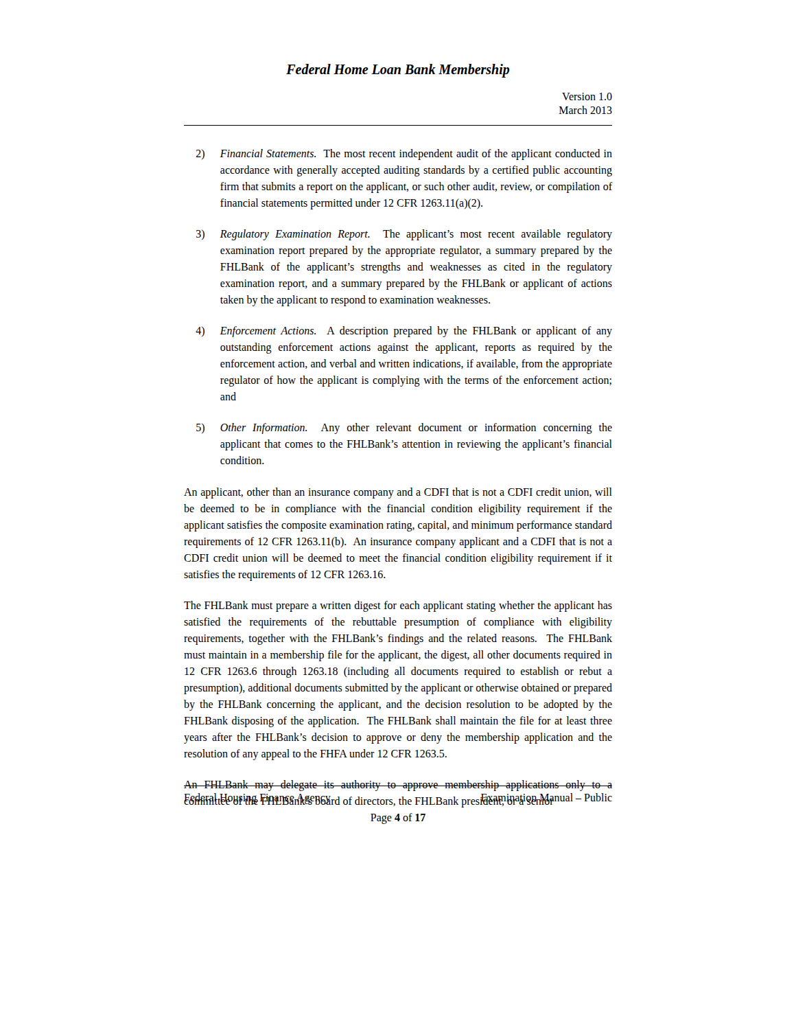Federal Home Loan Bank Membership
Version 1.0
March 2013
2) Financial Statements. The most recent independent audit of the applicant conducted in accordance with generally accepted auditing standards by a certified public accounting firm that submits a report on the applicant, or such other audit, review, or compilation of financial statements permitted under 12 CFR 1263.11(a)(2).
3) Regulatory Examination Report. The applicant’s most recent available regulatory examination report prepared by the appropriate regulator, a summary prepared by the FHLBank of the applicant’s strengths and weaknesses as cited in the regulatory examination report, and a summary prepared by the FHLBank or applicant of actions taken by the applicant to respond to examination weaknesses.
4) Enforcement Actions. A description prepared by the FHLBank or applicant of any outstanding enforcement actions against the applicant, reports as required by the enforcement action, and verbal and written indications, if available, from the appropriate regulator of how the applicant is complying with the terms of the enforcement action; and
5) Other Information. Any other relevant document or information concerning the applicant that comes to the FHLBank’s attention in reviewing the applicant’s financial condition.
An applicant, other than an insurance company and a CDFI that is not a CDFI credit union, will be deemed to be in compliance with the financial condition eligibility requirement if the applicant satisfies the composite examination rating, capital, and minimum performance standard requirements of 12 CFR 1263.11(b). An insurance company applicant and a CDFI that is not a CDFI credit union will be deemed to meet the financial condition eligibility requirement if it satisfies the requirements of 12 CFR 1263.16.
The FHLBank must prepare a written digest for each applicant stating whether the applicant has satisfied the requirements of the rebuttable presumption of compliance with eligibility requirements, together with the FHLBank’s findings and the related reasons. The FHLBank must maintain in a membership file for the applicant, the digest, all other documents required in 12 CFR 1263.6 through 1263.18 (including all documents required to establish or rebut a presumption), additional documents submitted by the applicant or otherwise obtained or prepared by the FHLBank concerning the applicant, and the decision resolution to be adopted by the FHLBank disposing of the application. The FHLBank shall maintain the file for at least three years after the FHLBank’s decision to approve or deny the membership application and the resolution of any appeal to the FHFA under 12 CFR 1263.5.
An FHLBank may delegate its authority to approve membership applications only to a committee of the FHLBank’s board of directors, the FHLBank president, or a senior
Federal Housing Finance Agency Examination Manual – Public
Page 4 of 17